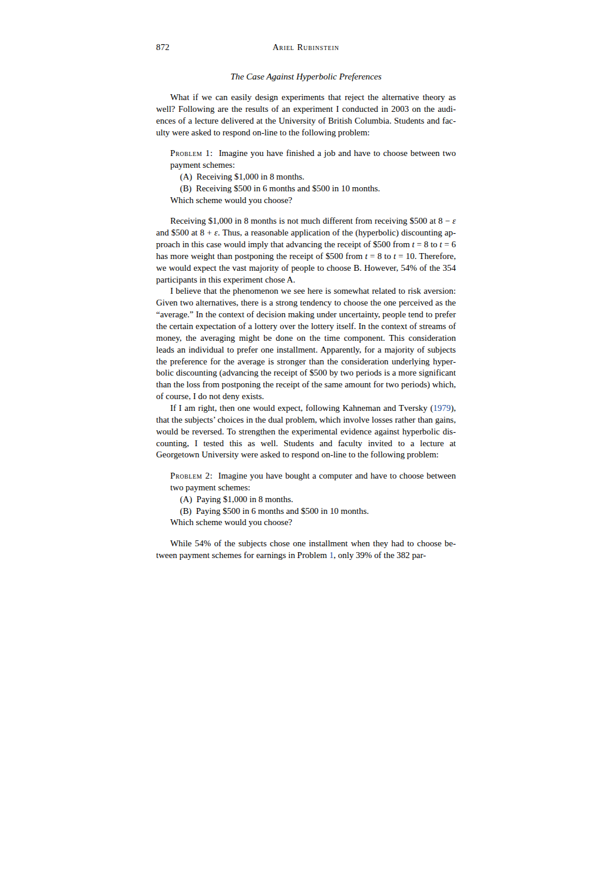872 Ariel Rubinstein
The Case Against Hyperbolic Preferences
What if we can easily design experiments that reject the alternative theory as well? Following are the results of an experiment I conducted in 2003 on the audiences of a lecture delivered at the University of British Columbia. Students and faculty were asked to respond on-line to the following problem:
Problem 1: Imagine you have finished a job and have to choose between two payment schemes:
(A) Receiving $1,000 in 8 months.
(B) Receiving $500 in 6 months and $500 in 10 months.
Which scheme would you choose?
Receiving $1,000 in 8 months is not much different from receiving $500 at 8 − ε and $500 at 8 + ε. Thus, a reasonable application of the (hyperbolic) discounting approach in this case would imply that advancing the receipt of $500 from t = 8 to t = 6 has more weight than postponing the receipt of $500 from t = 8 to t = 10. Therefore, we would expect the vast majority of people to choose B. However, 54% of the 354 participants in this experiment chose A.
I believe that the phenomenon we see here is somewhat related to risk aversion: Given two alternatives, there is a strong tendency to choose the one perceived as the “average.” In the context of decision making under uncertainty, people tend to prefer the certain expectation of a lottery over the lottery itself. In the context of streams of money, the averaging might be done on the time component. This consideration leads an individual to prefer one installment. Apparently, for a majority of subjects the preference for the average is stronger than the consideration underlying hyperbolic discounting (advancing the receipt of $500 by two periods is a more significant than the loss from postponing the receipt of the same amount for two periods) which, of course, I do not deny exists.
If I am right, then one would expect, following Kahneman and Tversky (1979), that the subjects’ choices in the dual problem, which involve losses rather than gains, would be reversed. To strengthen the experimental evidence against hyperbolic discounting, I tested this as well. Students and faculty invited to a lecture at Georgetown University were asked to respond on-line to the following problem:
Problem 2: Imagine you have bought a computer and have to choose between two payment schemes:
(A) Paying $1,000 in 8 months.
(B) Paying $500 in 6 months and $500 in 10 months.
Which scheme would you choose?
While 54% of the subjects chose one installment when they had to choose between payment schemes for earnings in Problem 1, only 39% of the 382 par-